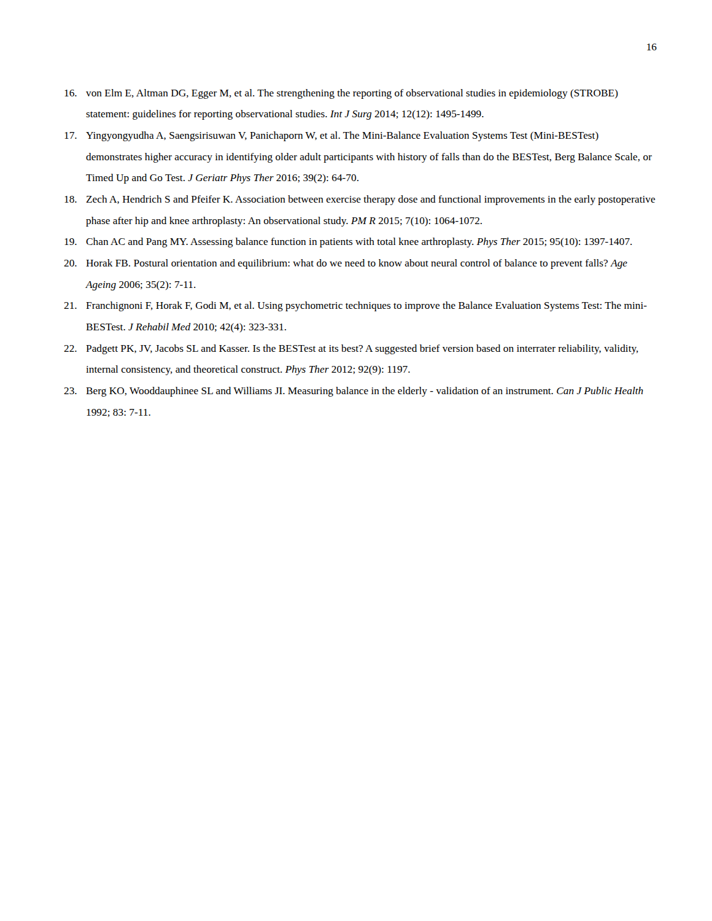16
von Elm E, Altman DG, Egger M, et al. The strengthening the reporting of observational studies in epidemiology (STROBE) statement: guidelines for reporting observational studies. Int J Surg 2014; 12(12): 1495-1499.
Yingyongyudha A, Saengsirisuwan V, Panichaporn W, et al. The Mini-Balance Evaluation Systems Test (Mini-BESTest) demonstrates higher accuracy in identifying older adult participants with history of falls than do the BESTest, Berg Balance Scale, or Timed Up and Go Test. J Geriatr Phys Ther 2016; 39(2): 64-70.
Zech A, Hendrich S and Pfeifer K. Association between exercise therapy dose and functional improvements in the early postoperative phase after hip and knee arthroplasty: An observational study. PM R 2015; 7(10): 1064-1072.
Chan AC and Pang MY. Assessing balance function in patients with total knee arthroplasty. Phys Ther 2015; 95(10): 1397-1407.
Horak FB. Postural orientation and equilibrium: what do we need to know about neural control of balance to prevent falls? Age Ageing 2006; 35(2): 7-11.
Franchignoni F, Horak F, Godi M, et al. Using psychometric techniques to improve the Balance Evaluation Systems Test: The mini-BESTest. J Rehabil Med 2010; 42(4): 323-331.
Padgett PK, JV, Jacobs SL and Kasser. Is the BESTest at its best? A suggested brief version based on interrater reliability, validity, internal consistency, and theoretical construct. Phys Ther 2012; 92(9): 1197.
Berg KO, Wooddauphinee SL and Williams JI. Measuring balance in the elderly - validation of an instrument. Can J Public Health 1992; 83: 7-11.